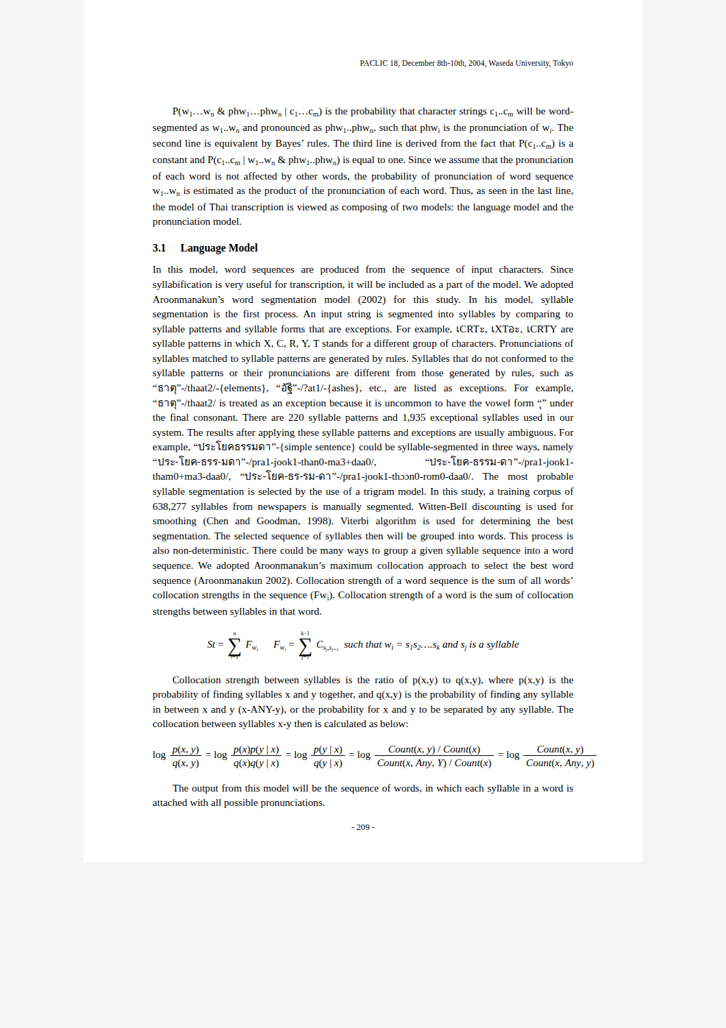PACLIC 18, December 8th-10th, 2004, Waseda University, Tokyo
P(w1…wn & phw1…phwn | c1…cm) is the probability that character strings c1..cm will be word-segmented as w1..wn and pronounced as phw1..phwn, such that phwi is the pronunciation of wi. The second line is equivalent by Bayes’ rules. The third line is derived from the fact that P(c1..cm) is a constant and P(c1..cm | w1..wn & phw1..phwn) is equal to one. Since we assume that the pronunciation of each word is not affected by other words, the probability of pronunciation of word sequence w1..wn is estimated as the product of the pronunciation of each word. Thus, as seen in the last line, the model of Thai transcription is viewed as composing of two models: the language model and the pronunciation model.
3.1 Language Model
In this model, word sequences are produced from the sequence of input characters. Since syllabification is very useful for transcription, it will be included as a part of the model. We adopted Aroonmanakun’s word segmentation model (2002) for this study. In his model, syllable segmentation is the first process. An input string is segmented into syllables by comparing to syllable patterns and syllable forms that are exceptions. For example, เCRTะ, เXTอะ, เCRTY are syllable patterns in which X, C, R, Y, T stands for a different group of characters. Pronunciations of syllables matched to syllable patterns are generated by rules. Syllables that do not conformed to the syllable patterns or their pronunciations are different from those generated by rules, such as “ธาตุ”-/thaat2/-{elements}, “อัฐิ”-/?at1/-{ashes}, etc., are listed as exceptions. For example, “ธาตุ”-/thaat2/ is treated as an exception because it is uncommon to have the vowel form “ุ” under the final consonant. There are 220 syllable patterns and 1,935 exceptional syllables used in our system. The results after applying these syllable patterns and exceptions are usually ambiguous. For example, “ประโยคธรรมดา”-{simple sentence} could be syllable-segmented in three ways, namely “ประ-โยค-ธรร-มดา”-/pra1-jook1-than0-ma3+daa0/, “ประ-โยค-ธรรม-ดา”-/pra1-jook1-tham0+ma3-daa0/, “ประ-โยค-ธร-รม-ดา”-/pra1-jook1-thɔɔn0-rom0-daa0/. The most probable syllable segmentation is selected by the use of a trigram model. In this study, a training corpus of 638,277 syllables from newspapers is manually segmented. Witten-Bell discounting is used for smoothing (Chen and Goodman, 1998). Viterbi algorithm is used for determining the best segmentation. The selected sequence of syllables then will be grouped into words. This process is also non-deterministic. There could be many ways to group a given syllable sequence into a word sequence. We adopted Aroonmanakun’s maximum collocation approach to select the best word sequence (Aroonmanakun 2002). Collocation strength of a word sequence is the sum of all words’ collocation strengths in the sequence (Fwi). Collocation strength of a word is the sum of collocation strengths between syllables in that word.
St = n∑i=1 Fwi Fwi = k−1∑j=1 Csj,sj+1 such that wi = s1s2….sk and sj is a syllable
Collocation strength between syllables is the ratio of p(x,y) to q(x,y), where p(x,y) is the probability of finding syllables x and y together, and q(x,y) is the probability of finding any syllable in between x and y (x-ANY-y), or the probability for x and y to be separated by any syllable. The collocation between syllables x-y then is calculated as below:
log p(x, y) q(x, y) = log p(x)p(y | x) q(x)q(y | x) = log p(y | x) q(y | x) = log Count(x, y) / Count(x) Count(x, Any, Y) / Count(x) = log Count(x, y) Count(x, Any, y)
The output from this model will be the sequence of words, in which each syllable in a word is attached with all possible pronunciations.
- 209 -